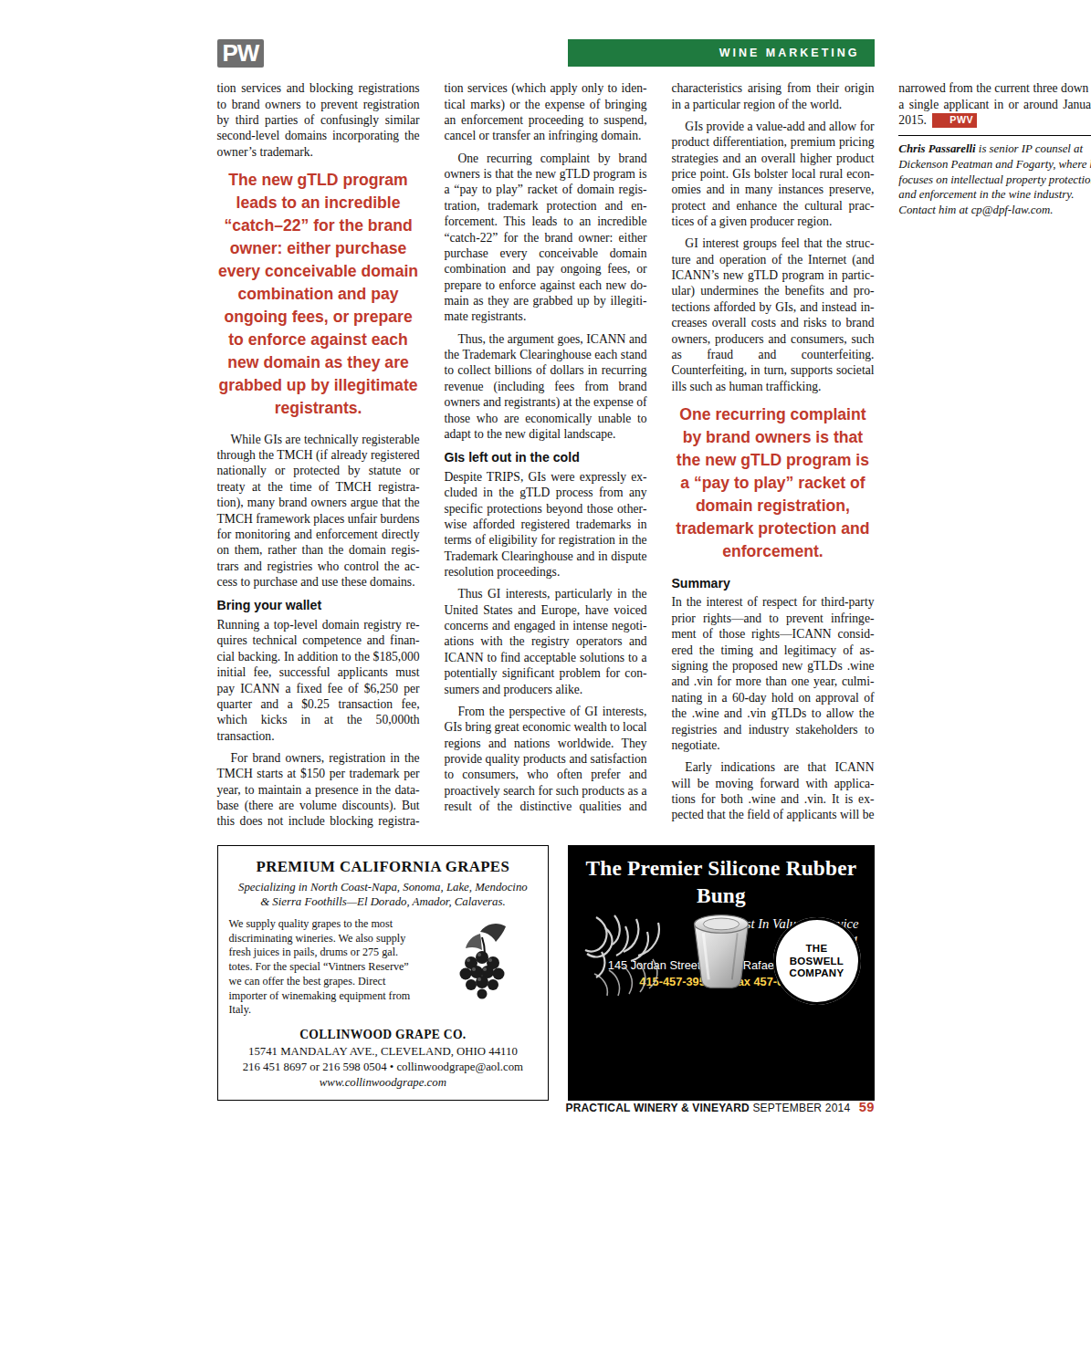PW
Wine Marketing
tion services and blocking registrations to brand owners to prevent registration by third parties of confusingly similar second-level domains incorporating the owner’s trademark.
The new gTLD program leads to an incredible “catch–22” for the brand owner: either purchase every conceivable domain combination and pay ongoing fees, or prepare to enforce against each new domain as they are grabbed up by illegitimate registrants.
While GIs are technically registerable through the TMCH (if already registered nationally or protected by statute or treaty at the time of TMCH registration), many brand owners argue that the TMCH framework places unfair burdens for monitoring and enforcement directly on them, rather than the domain registrars and registries who control the access to purchase and use these domains.
Bring your wallet
Running a top-level domain registry requires technical competence and financial backing. In addition to the $185,000 initial fee, successful applicants must pay ICANN a fixed fee of $6,250 per quarter and a $0.25 transaction fee, which kicks in at the 50,000th transaction.
For brand owners, registration in the TMCH starts at $150 per trademark per year, to maintain a presence in the database (there are volume discounts). But this does not include blocking registration services (which apply only to identical marks) or the expense of bringing an enforcement proceeding to suspend, cancel or transfer an infringing domain.
One recurring complaint by brand owners is that the new gTLD program is a “pay to play” racket of domain registration, trademark protection and enforcement. This leads to an incredible “catch-22” for the brand owner: either purchase every conceivable domain combination and pay ongoing fees, or prepare to enforce against each new domain as they are grabbed up by illegitimate registrants.
Thus, the argument goes, ICANN and the Trademark Clearinghouse each stand to collect billions of dollars in recurring revenue (including fees from brand owners and registrants) at the expense of those who are economically unable to adapt to the new digital landscape.
GIs left out in the cold
Despite TRIPS, GIs were expressly excluded in the gTLD process from any specific protections beyond those otherwise afforded registered trademarks in terms of eligibility for registration in the Trademark Clearinghouse and in dispute resolution proceedings.
Thus GI interests, particularly in the United States and Europe, have voiced concerns and engaged in intense negotiations with the registry operators and ICANN to find acceptable solutions to a potentially significant problem for consumers and producers alike.
From the perspective of GI interests, GIs bring great economic wealth to local regions and nations worldwide. They provide quality products and satisfaction to consumers, who often prefer and proactively search for such products as a result of the distinctive qualities and characteristics arising from their origin in a particular region of the world.
GIs provide a value-add and allow for product differentiation, premium pricing strategies and an overall higher product price point. GIs bolster local rural economies and in many instances preserve, protect and enhance the cultural practices of a given producer region.
GI interest groups feel that the structure and operation of the Internet (and ICANN’s new gTLD program in particular) undermines the benefits and protections afforded by GIs, and instead increases overall costs and risks to brand owners, producers and consumers, such as fraud and counterfeiting. Counterfeiting, in turn, supports societal ills such as human trafficking.
One recurring complaint by brand owners is that the new gTLD program is a “pay to play” racket of domain registration, trademark protection and enforcement.
Summary
In the interest of respect for third-party prior rights—and to prevent infringement of those rights—ICANN considered the timing and legitimacy of assigning the proposed new gTLDs .wine and .vin for more than one year, culminating in a 60-day hold on approval of the .wine and .vin gTLDs to allow the registries and industry stakeholders to negotiate.
Early indications are that ICANN will be moving forward with applications for both .wine and .vin. It is expected that the field of applicants will be narrowed from the current three down to a single applicant in or around January 2015. PWV
Chris Passarelli is senior IP counsel at Dickenson Peatman and Fogarty, where he focuses on intellectual property protection and enforcement in the wine industry. Contact him at cp@dpf-law.com.
PREMIUM CALIFORNIA GRAPES
Specializing in North Coast-Napa, Sonoma, Lake, Mendocino
& Sierra Foothills—El Dorado, Amador, Calaveras.
We supply quality grapes to the most discriminating wineries. We also supply fresh juices in pails, drums or 275 gal. totes. For the special “Vintners Reserve” we can offer the best grapes. Direct importer of winemaking equipment from Italy.
COLLINWOOD GRAPE CO.
15741 MANDALAY AVE., CLEVELAND, OHIO 44110
216 451 8697 or 216 598 0504 • collinwoodgrape@aol.com
www.collinwoodgrape.com
The Premier Silicone Rubber Bung
THE
BOSWELL
COMPANY
First In Value & Service
Since 1981
145 Jordan Street — San Rafael, CA 94901
415-457-3955 — Fax 457-0304
PRACTICAL WINERY & VINEYARD SEPTEMBER 2014 59